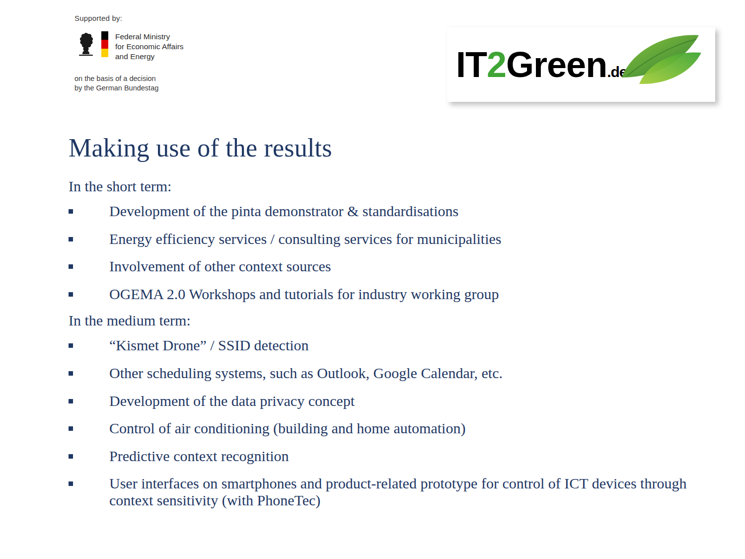Supported by:
Federal Ministry
for Economic Affairs
and Energy
on the basis of a decision
by the German Bundestag
IT2 Green.de
Making use of the results
In the short term:
Development of the pinta demonstrator & standardisations
Energy efficiency services / consulting services for municipalities
Involvement of other context sources
OGEMA 2.0 Workshops and tutorials for industry working group
In the medium term:
“Kismet Drone” / SSID detection
Other scheduling systems, such as Outlook, Google Calendar, etc.
Development of the data privacy concept
Control of air conditioning (building and home automation)
Predictive context recognition
User interfaces on smartphones and product-related prototype for control of ICT devices through context sensitivity (with PhoneTec)